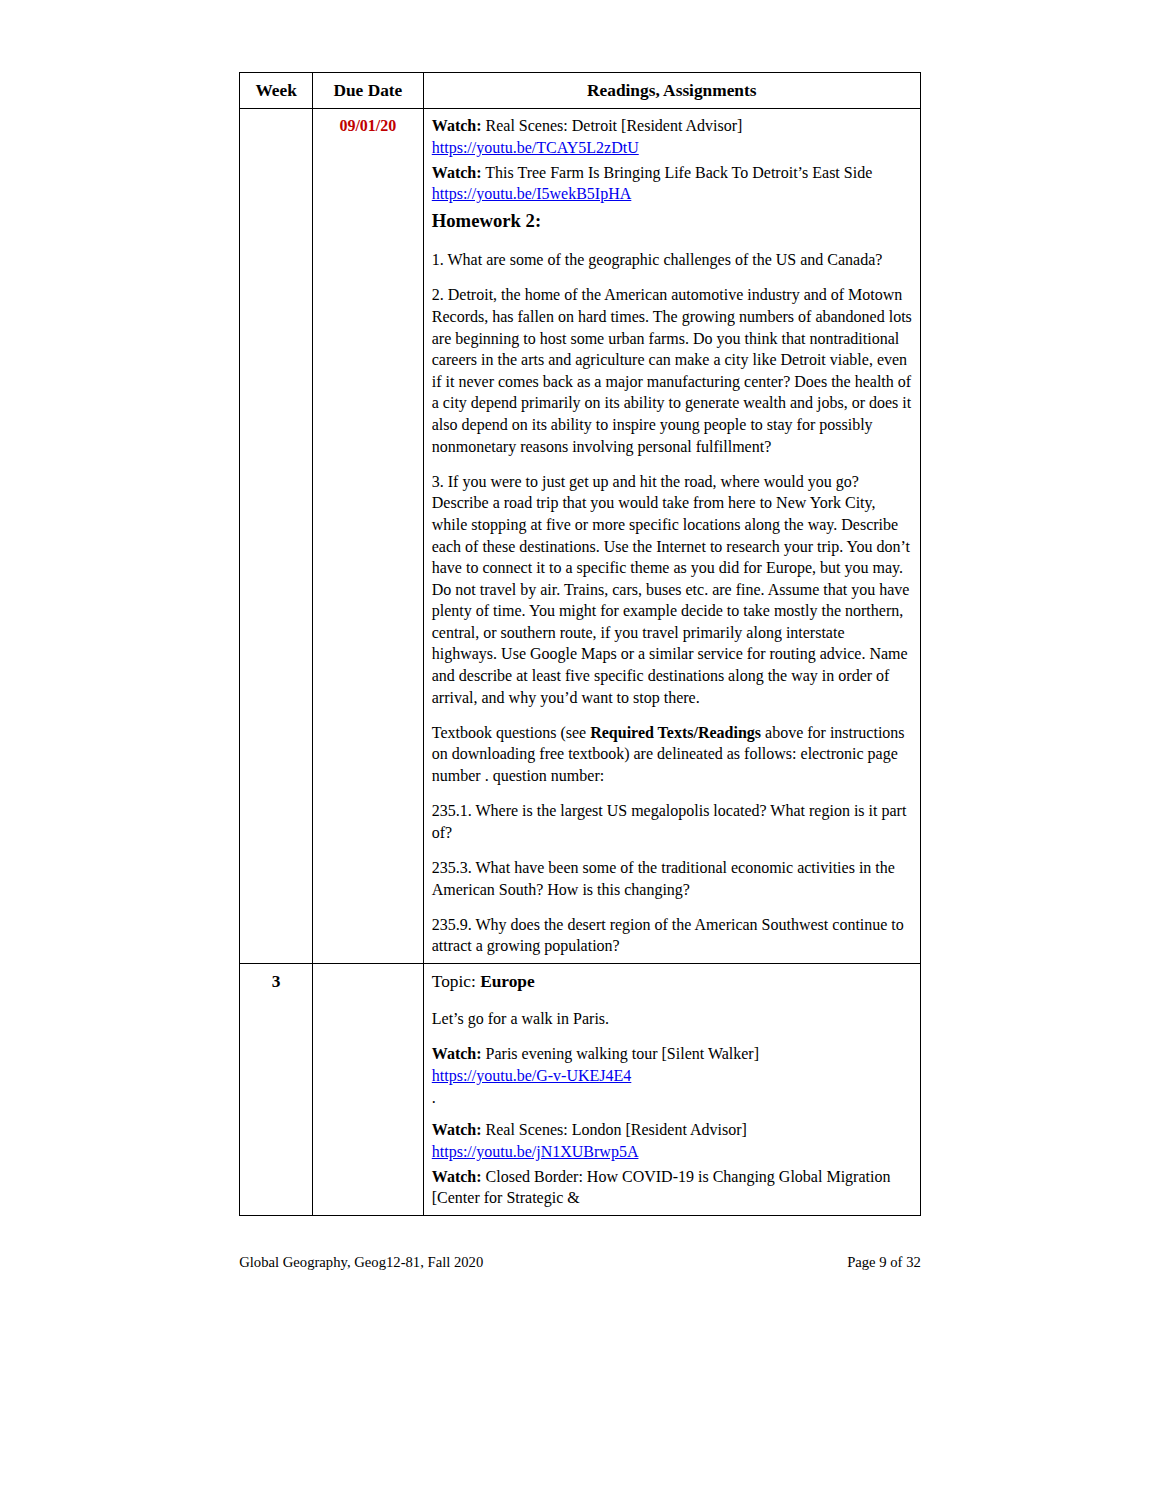| Week | Due Date | Readings, Assignments |
| --- | --- | --- |
| | 09/01/20 | Watch: Real Scenes: Detroit [Resident Advisor] https://youtu.be/TCAY5L2zDtU Watch: This Tree Farm Is Bringing Life Back To Detroit’s East Side https://youtu.be/I5wekB5IpHA Homework 2: 1. What are some of the geographic challenges of the US and Canada? 2. Detroit, the home of the American automotive industry and of Motown Records, has fallen on hard times. The growing numbers of abandoned lots are beginning to host some urban farms. Do you think that nontraditional careers in the arts and agriculture can make a city like Detroit viable, even if it never comes back as a major manufacturing center? Does the health of a city depend primarily on its ability to generate wealth and jobs, or does it also depend on its ability to inspire young people to stay for possibly nonmonetary reasons involving personal fulfillment? 3. If you were to just get up and hit the road, where would you go? Describe a road trip that you would take from here to New York City, while stopping at five or more specific locations along the way. Describe each of these destinations. Use the Internet to research your trip. You don’t have to connect it to a specific theme as you did for Europe, but you may. Do not travel by air. Trains, cars, buses etc. are fine. Assume that you have plenty of time. You might for example decide to take mostly the northern, central, or southern route, if you travel primarily along interstate highways. Use Google Maps or a similar service for routing advice. Name and describe at least five specific destinations along the way in order of arrival, and why you’d want to stop there. Textbook questions (see Required Texts/Readings above for instructions on downloading free textbook) are delineated as follows: electronic page number . question number: 235.1. Where is the largest US megalopolis located? What region is it part of? 235.3. What have been some of the traditional economic activities in the American South? How is this changing? 235.9. Why does the desert region of the American Southwest continue to attract a growing population? |
| 3 | | Topic: Europe Let’s go for a walk in Paris. Watch: Paris evening walking tour [Silent Walker] https://youtu.be/G-v-UKEJ4E4 . Watch: Real Scenes: London [Resident Advisor] https://youtu.be/jN1XUBrwp5A Watch: Closed Border: How COVID-19 is Changing Global Migration [Center for Strategic & |
Global Geography, Geog12-81, Fall 2020
Page 9 of 32